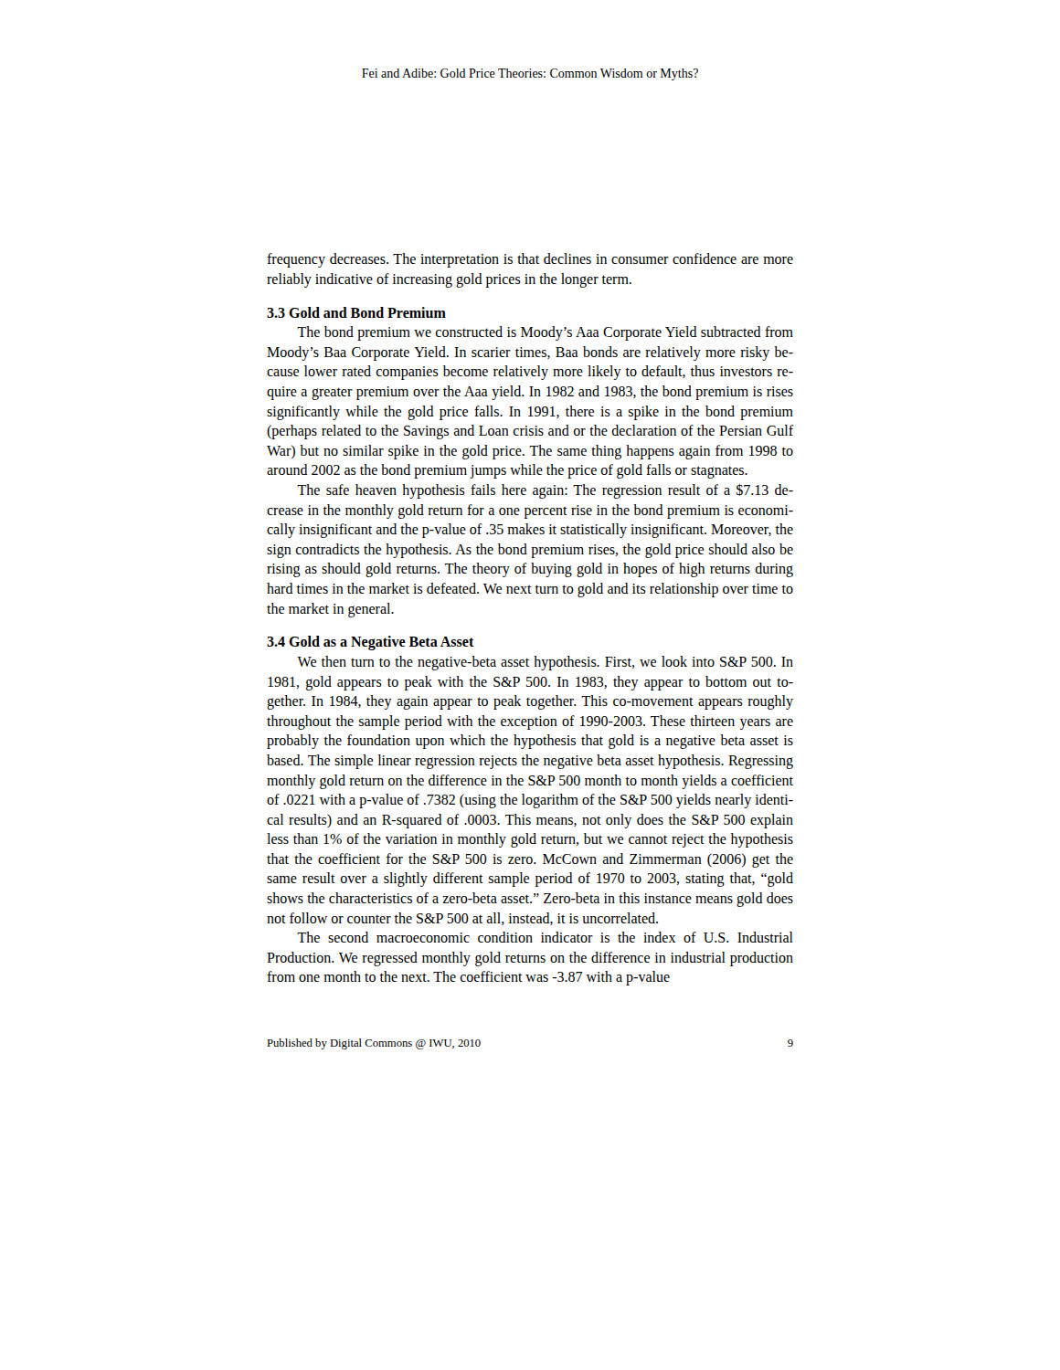Fei and Adibe: Gold Price Theories: Common Wisdom or Myths?
frequency decreases. The interpretation is that declines in consumer confidence are more reliably indicative of increasing gold prices in the longer term.
3.3 Gold and Bond Premium
The bond premium we constructed is Moody’s Aaa Corporate Yield subtracted from Moody’s Baa Corporate Yield. In scarier times, Baa bonds are relatively more risky because lower rated companies become relatively more likely to default, thus investors require a greater premium over the Aaa yield. In 1982 and 1983, the bond premium is rises significantly while the gold price falls. In 1991, there is a spike in the bond premium (perhaps related to the Savings and Loan crisis and or the declaration of the Persian Gulf War) but no similar spike in the gold price. The same thing happens again from 1998 to around 2002 as the bond premium jumps while the price of gold falls or stagnates.
The safe heaven hypothesis fails here again: The regression result of a $7.13 decrease in the monthly gold return for a one percent rise in the bond premium is economically insignificant and the p-value of .35 makes it statistically insignificant. Moreover, the sign contradicts the hypothesis. As the bond premium rises, the gold price should also be rising as should gold returns. The theory of buying gold in hopes of high returns during hard times in the market is defeated. We next turn to gold and its relationship over time to the market in general.
3.4 Gold as a Negative Beta Asset
We then turn to the negative-beta asset hypothesis. First, we look into S&P 500. In 1981, gold appears to peak with the S&P 500. In 1983, they appear to bottom out together. In 1984, they again appear to peak together. This co-movement appears roughly throughout the sample period with the exception of 1990-2003. These thirteen years are probably the foundation upon which the hypothesis that gold is a negative beta asset is based. The simple linear regression rejects the negative beta asset hypothesis. Regressing monthly gold return on the difference in the S&P 500 month to month yields a coefficient of .0221 with a p-value of .7382 (using the logarithm of the S&P 500 yields nearly identical results) and an R-squared of .0003. This means, not only does the S&P 500 explain less than 1% of the variation in monthly gold return, but we cannot reject the hypothesis that the coefficient for the S&P 500 is zero. McCown and Zimmerman (2006) get the same result over a slightly different sample period of 1970 to 2003, stating that, “gold shows the characteristics of a zero-beta asset.” Zero-beta in this instance means gold does not follow or counter the S&P 500 at all, instead, it is uncorrelated.
The second macroeconomic condition indicator is the index of U.S. Industrial Production. We regressed monthly gold returns on the difference in industrial production from one month to the next. The coefficient was -3.87 with a p-value
Published by Digital Commons @ IWU, 2010
9